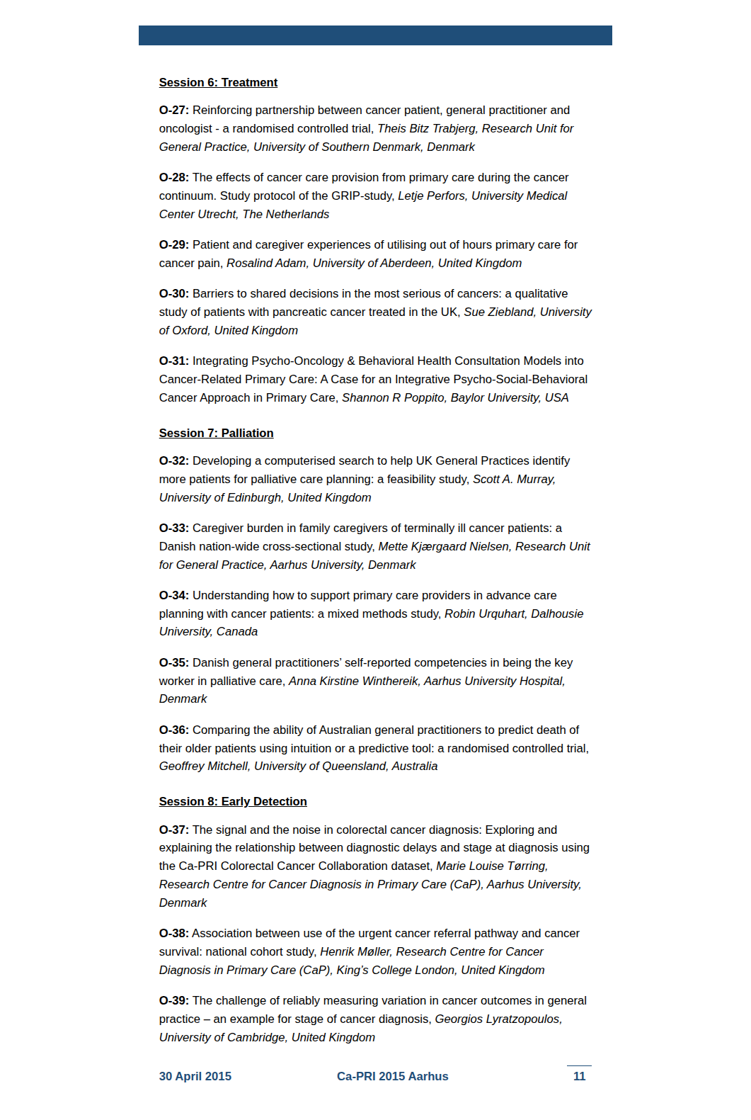Session 6: Treatment
O-27: Reinforcing partnership between cancer patient, general practitioner and oncologist - a randomised controlled trial, Theis Bitz Trabjerg, Research Unit for General Practice, University of Southern Denmark, Denmark
O-28: The effects of cancer care provision from primary care during the cancer continuum. Study protocol of the GRIP-study, Letje Perfors, University Medical Center Utrecht, The Netherlands
O-29: Patient and caregiver experiences of utilising out of hours primary care for cancer pain, Rosalind Adam, University of Aberdeen, United Kingdom
O-30: Barriers to shared decisions in the most serious of cancers: a qualitative study of patients with pancreatic cancer treated in the UK, Sue Ziebland, University of Oxford, United Kingdom
O-31: Integrating Psycho-Oncology & Behavioral Health Consultation Models into Cancer-Related Primary Care: A Case for an Integrative Psycho-Social-Behavioral Cancer Approach in Primary Care, Shannon R Poppito, Baylor University, USA
Session 7: Palliation
O-32: Developing a computerised search to help UK General Practices identify more patients for palliative care planning: a feasibility study, Scott A. Murray, University of Edinburgh, United Kingdom
O-33: Caregiver burden in family caregivers of terminally ill cancer patients: a Danish nation-wide cross-sectional study, Mette Kjærgaard Nielsen, Research Unit for General Practice, Aarhus University, Denmark
O-34: Understanding how to support primary care providers in advance care planning with cancer patients: a mixed methods study, Robin Urquhart, Dalhousie University, Canada
O-35: Danish general practitioners’ self-reported competencies in being the key worker in palliative care, Anna Kirstine Winthereik, Aarhus University Hospital, Denmark
O-36: Comparing the ability of Australian general practitioners to predict death of their older patients using intuition or a predictive tool: a randomised controlled trial, Geoffrey Mitchell, University of Queensland, Australia
Session 8: Early Detection
O-37: The signal and the noise in colorectal cancer diagnosis: Exploring and explaining the relationship between diagnostic delays and stage at diagnosis using the Ca-PRI Colorectal Cancer Collaboration dataset, Marie Louise Tørring, Research Centre for Cancer Diagnosis in Primary Care (CaP), Aarhus University, Denmark
O-38: Association between use of the urgent cancer referral pathway and cancer survival: national cohort study, Henrik Møller, Research Centre for Cancer Diagnosis in Primary Care (CaP), King’s College London, United Kingdom
O-39: The challenge of reliably measuring variation in cancer outcomes in general practice – an example for stage of cancer diagnosis, Georgios Lyratzopoulos, University of Cambridge, United Kingdom
30 April 2015
Ca-PRI 2015 Aarhus
11